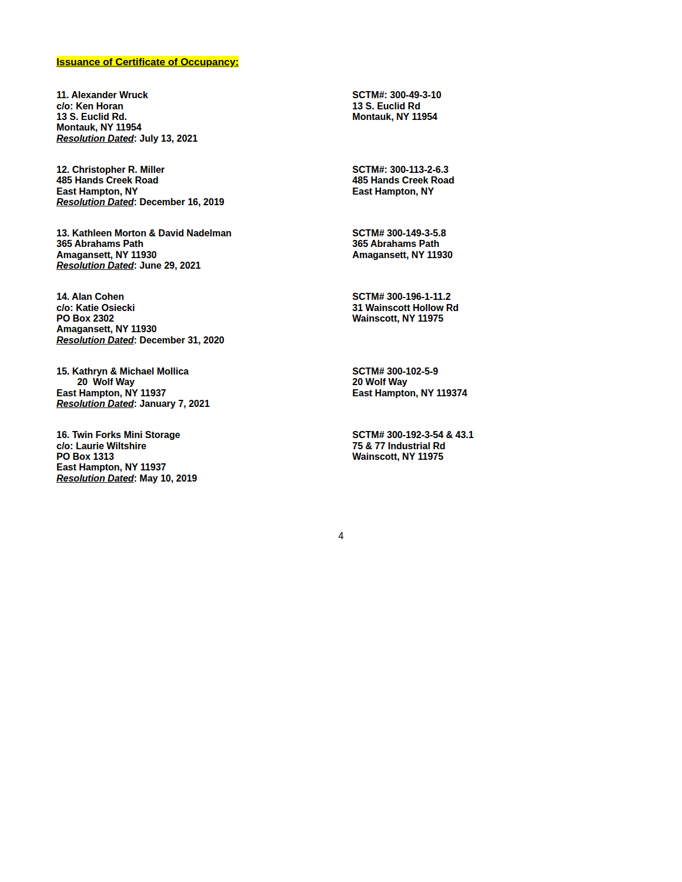Issuance of Certificate of Occupancy:
| 11. Alexander Wruck c/o: Ken Horan 13 S. Euclid Rd. Montauk, NY 11954 Resolution Dated : July 13, 2021 | SCTM#: 300-49-3-10 13 S. Euclid Rd Montauk, NY 11954 |
| 12. Christopher R. Miller 485 Hands Creek Road East Hampton, NY Resolution Dated : December 16, 2019 | SCTM#: 300-113-2-6.3 485 Hands Creek Road East Hampton, NY |
| 13. Kathleen Morton & David Nadelman 365 Abrahams Path Amagansett, NY 11930 Resolution Dated : June 29, 2021 | SCTM# 300-149-3-5.8 365 Abrahams Path Amagansett, NY 11930 |
| 14. Alan Cohen c/o: Katie Osiecki PO Box 2302 Amagansett, NY 11930 Resolution Dated : December 31, 2020 | SCTM# 300-196-1-11.2 31 Wainscott Hollow Rd Wainscott, NY 11975 |
| 15. Kathryn & Michael Mollica 20 Wolf Way East Hampton, NY 11937 Resolution Dated : January 7, 2021 | SCTM# 300-102-5-9 20 Wolf Way East Hampton, NY 119374 |
| 16. Twin Forks Mini Storage c/o: Laurie Wiltshire PO Box 1313 East Hampton, NY 11937 Resolution Dated : May 10, 2019 | SCTM# 300-192-3-54 & 43.1 75 & 77 Industrial Rd Wainscott, NY 11975 |
4